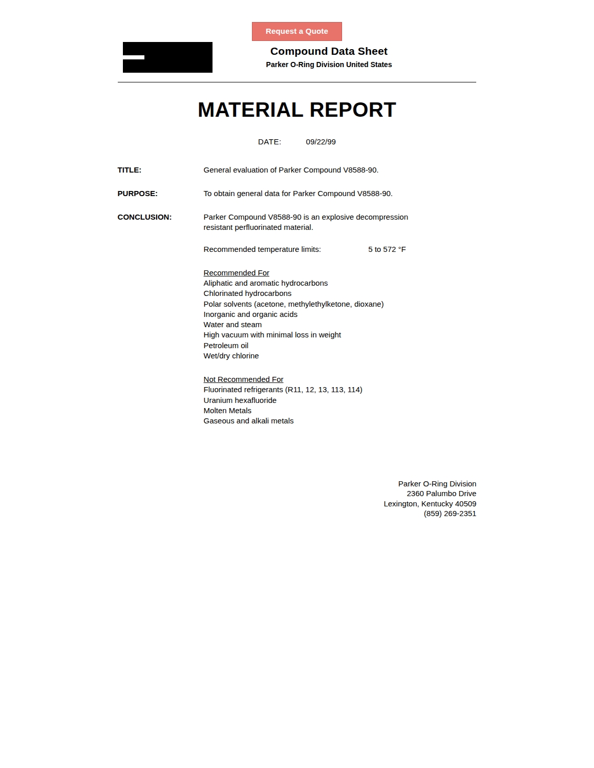Request a Quote
Compound Data Sheet
Parker O-Ring Division United States
MATERIAL REPORT
DATE: 09/22/99
| TITLE: | General evaluation of Parker Compound V8588-90. |
| PURPOSE: | To obtain general data for Parker Compound V8588-90. |
| CONCLUSION: | Parker Compound V8588-90 is an explosive decompression resistant perfluorinated material. Recommended temperature limits: 5 to 572 °F Recommended For Aliphatic and aromatic hydrocarbons Chlorinated hydrocarbons Polar solvents (acetone, methylethylketone, dioxane) Inorganic and organic acids Water and steam High vacuum with minimal loss in weight Petroleum oil Wet/dry chlorine Not Recommended For Fluorinated refrigerants (R11, 12, 13, 113, 114) Uranium hexafluoride Molten Metals Gaseous and alkali metals |
Parker O-Ring Division
2360 Palumbo Drive
Lexington, Kentucky 40509
(859) 269-2351